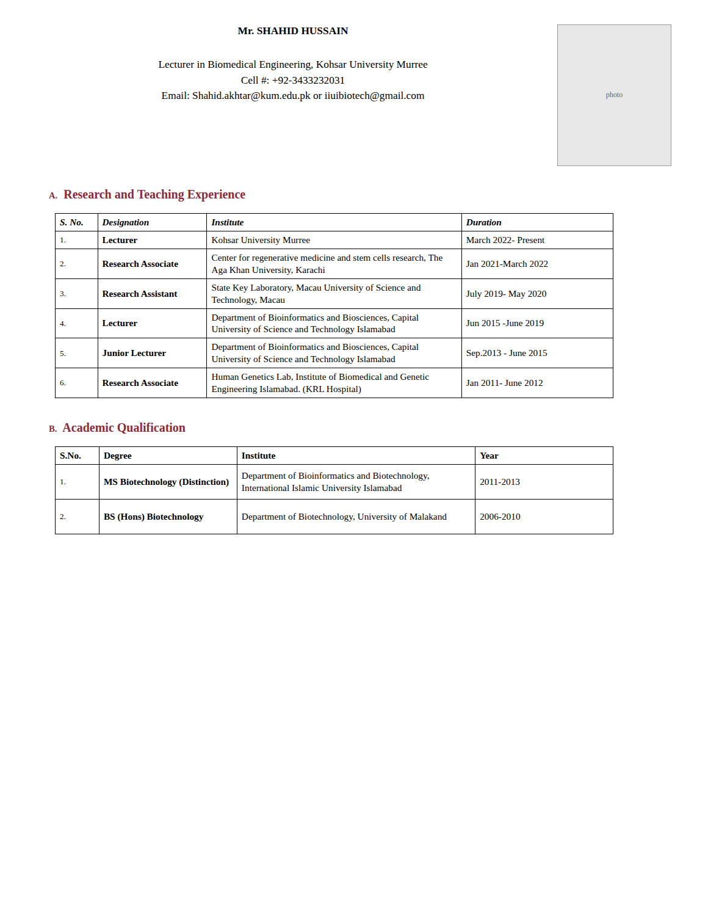photo
Mr. SHAHID HUSSAIN
Lecturer in Biomedical Engineering, Kohsar University Murree
Cell #: +92-3433232031
Email: Shahid.akhtar@kum.edu.pk or iiuibiotech@gmail.com
A. Research and Teaching Experience
| S. No. | Designation | Institute | Duration |
| --- | --- | --- | --- |
| 1. | Lecturer | Kohsar University Murree | March 2022- Present |
| 2. | Research Associate | Center for regenerative medicine and stem cells research, The Aga Khan University, Karachi | Jan 2021-March 2022 |
| 3. | Research Assistant | State Key Laboratory, Macau University of Science and Technology, Macau | July 2019- May 2020 |
| 4. | Lecturer | Department of Bioinformatics and Biosciences, Capital University of Science and Technology Islamabad | Jun 2015 -June 2019 |
| 5. | Junior Lecturer | Department of Bioinformatics and Biosciences, Capital University of Science and Technology Islamabad | Sep.2013 - June 2015 |
| 6. | Research Associate | Human Genetics Lab, Institute of Biomedical and Genetic Engineering Islamabad. (KRL Hospital) | Jan 2011- June 2012 |
B. Academic Qualification
| S.No. | Degree | Institute | Year |
| --- | --- | --- | --- |
| 1. | MS Biotechnology (Distinction) | Department of Bioinformatics and Biotechnology, International Islamic University Islamabad | 2011-2013 |
| 2. | BS (Hons) Biotechnology | Department of Biotechnology, University of Malakand | 2006-2010 |